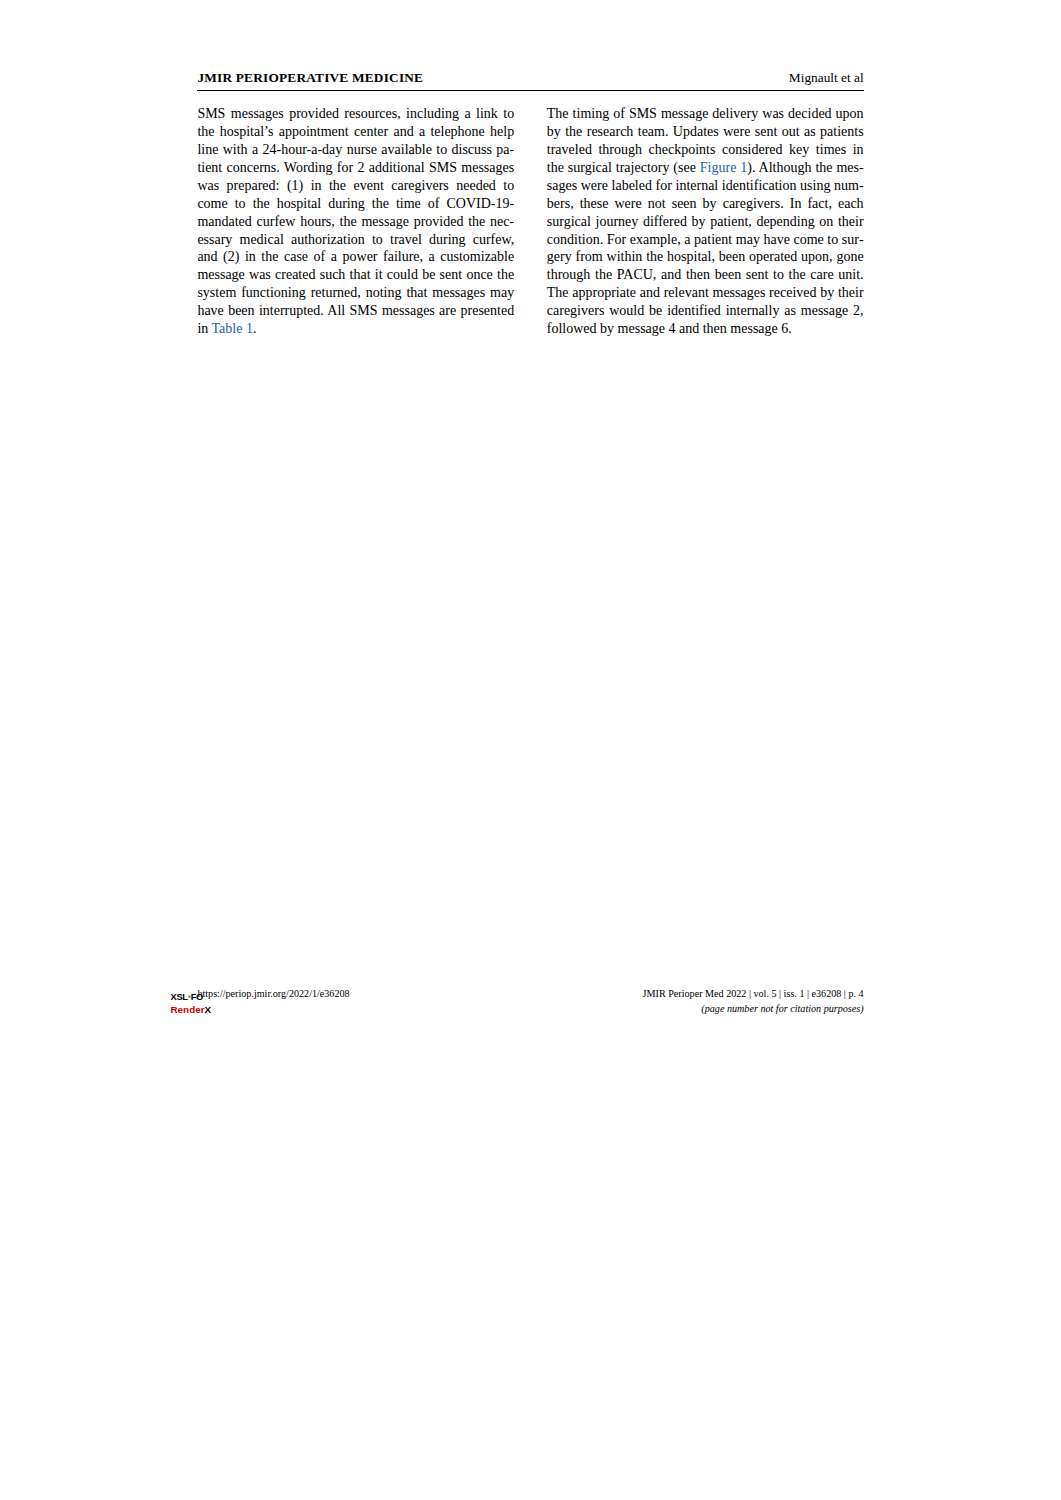JMIR Perioperative Medicine Mignault et al
SMS messages provided resources, including a link to the hospital’s appointment center and a telephone help line with a 24-hour-a-day nurse available to discuss patient concerns. Wording for 2 additional SMS messages was prepared: (1) in the event caregivers needed to come to the hospital during the time of COVID-19-mandated curfew hours, the message provided the necessary medical authorization to travel during curfew, and (2) in the case of a power failure, a customizable message was created such that it could be sent once the system functioning returned, noting that messages may have been interrupted. All SMS messages are presented in Table 1.
The timing of SMS message delivery was decided upon by the research team. Updates were sent out as patients traveled through checkpoints considered key times in the surgical trajectory (see Figure 1). Although the messages were labeled for internal identification using numbers, these were not seen by caregivers. In fact, each surgical journey differed by patient, depending on their condition. For example, a patient may have come to surgery from within the hospital, been operated upon, gone through the PACU, and then been sent to the care unit. The appropriate and relevant messages received by their caregivers would be identified internally as message 2, followed by message 4 and then message 6.
XSL•FO
Render X
https://periop.jmir.org/2022/1/e36208 JMIR Perioper Med 2022 | vol. 5 | iss. 1 | e36208 | p. 4
(page number not for citation purposes)